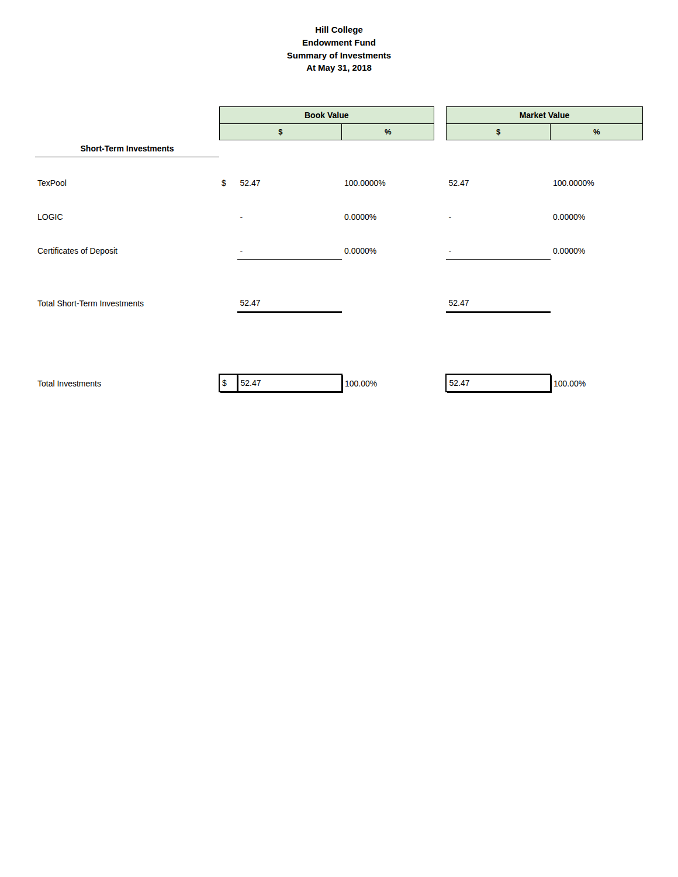Hill College
Endowment Fund
Summary of Investments
At May 31, 2018
| | Book Value | | Market Value |
| | $ | % | | $ | % |
| Short-Term Investments | |
| TexPool | $ | 52.47 | 100.0000% | | 52.47 | 100.0000% |
| LOGIC | | - | 0.0000% | | - | 0.0000% |
| Certificates of Deposit | | - | 0.0000% | | - | 0.0000% |
| Total Short-Term Investments | | 52.47 | | | 52.47 | |
| Total Investments | $ | 52.47 | 100.00% | | 52.47 | 100.00% |